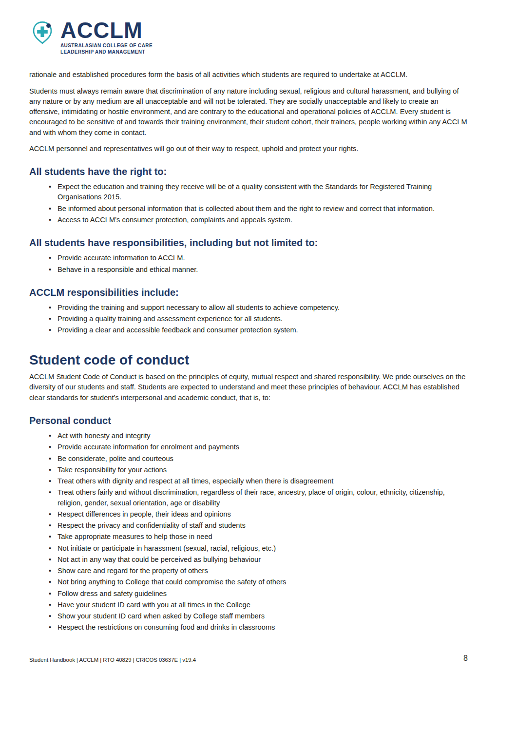ACCLM
Australasian College of Care
Leadership and Management
rationale and established procedures form the basis of all activities which students are required to undertake at ACCLM.
Students must always remain aware that discrimination of any nature including sexual, religious and cultural harassment, and bullying of any nature or by any medium are all unacceptable and will not be tolerated. They are socially unacceptable and likely to create an offensive, intimidating or hostile environment, and are contrary to the educational and operational policies of ACCLM. Every student is encouraged to be sensitive of and towards their training environment, their student cohort, their trainers, people working within any ACCLM and with whom they come in contact.
ACCLM personnel and representatives will go out of their way to respect, uphold and protect your rights.
All students have the right to:
Expect the education and training they receive will be of a quality consistent with the Standards for Registered Training Organisations 2015.
Be informed about personal information that is collected about them and the right to review and correct that information.
Access to ACCLM’s consumer protection, complaints and appeals system.
All students have responsibilities, including but not limited to:
Provide accurate information to ACCLM.
Behave in a responsible and ethical manner.
ACCLM responsibilities include:
Providing the training and support necessary to allow all students to achieve competency.
Providing a quality training and assessment experience for all students.
Providing a clear and accessible feedback and consumer protection system.
Student code of conduct
ACCLM Student Code of Conduct is based on the principles of equity, mutual respect and shared responsibility. We pride ourselves on the diversity of our students and staff. Students are expected to understand and meet these principles of behaviour. ACCLM has established clear standards for student’s interpersonal and academic conduct, that is, to:
Personal conduct
Act with honesty and integrity
Provide accurate information for enrolment and payments
Be considerate, polite and courteous
Take responsibility for your actions
Treat others with dignity and respect at all times, especially when there is disagreement
Treat others fairly and without discrimination, regardless of their race, ancestry, place of origin, colour, ethnicity, citizenship, religion, gender, sexual orientation, age or disability
Respect differences in people, their ideas and opinions
Respect the privacy and confidentiality of staff and students
Take appropriate measures to help those in need
Not initiate or participate in harassment (sexual, racial, religious, etc.)
Not act in any way that could be perceived as bullying behaviour
Show care and regard for the property of others
Not bring anything to College that could compromise the safety of others
Follow dress and safety guidelines
Have your student ID card with you at all times in the College
Show your student ID card when asked by College staff members
Respect the restrictions on consuming food and drinks in classrooms
Student Handbook | ACCLM | RTO 40829 | CRICOS 03637E | v19.4
8